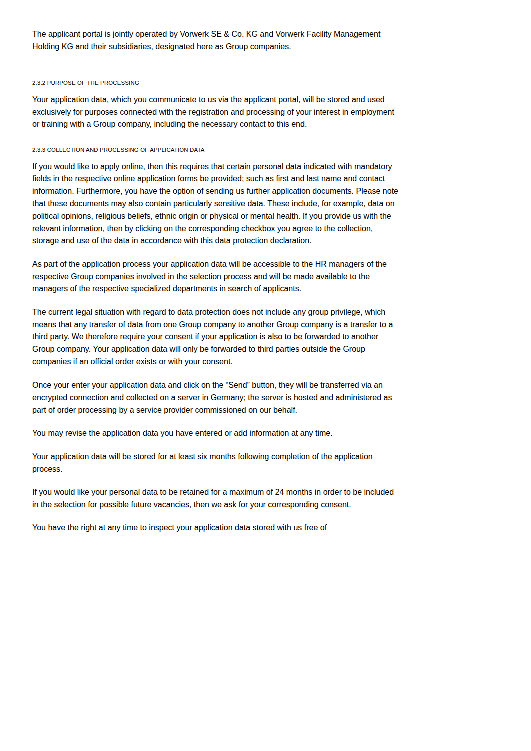The applicant portal is jointly operated by Vorwerk SE & Co. KG and Vorwerk Facility Management Holding KG and their subsidiaries, designated here as Group companies.
2.3.2 PURPOSE OF THE PROCESSING
Your application data, which you communicate to us via the applicant portal, will be stored and used exclusively for purposes connected with the registration and processing of your interest in employment or training with a Group company, including the necessary contact to this end.
2.3.3 COLLECTION AND PROCESSING OF APPLICATION DATA
If you would like to apply online, then this requires that certain personal data indicated with mandatory fields in the respective online application forms be provided; such as first and last name and contact information. Furthermore, you have the option of sending us further application documents. Please note that these documents may also contain particularly sensitive data. These include, for example, data on political opinions, religious beliefs, ethnic origin or physical or mental health. If you provide us with the relevant information, then by clicking on the corresponding checkbox you agree to the collection, storage and use of the data in accordance with this data protection declaration.
As part of the application process your application data will be accessible to the HR managers of the respective Group companies involved in the selection process and will be made available to the managers of the respective specialized departments in search of applicants.
The current legal situation with regard to data protection does not include any group privilege, which means that any transfer of data from one Group company to another Group company is a transfer to a third party. We therefore require your consent if your application is also to be forwarded to another Group company. Your application data will only be forwarded to third parties outside the Group companies if an official order exists or with your consent.
Once your enter your application data and click on the “Send” button, they will be transferred via an encrypted connection and collected on a server in Germany; the server is hosted and administered as part of order processing by a service provider commissioned on our behalf.
You may revise the application data you have entered or add information at any time.
Your application data will be stored for at least six months following completion of the application process.
If you would like your personal data to be retained for a maximum of 24 months in order to be included in the selection for possible future vacancies, then we ask for your corresponding consent.
You have the right at any time to inspect your application data stored with us free of